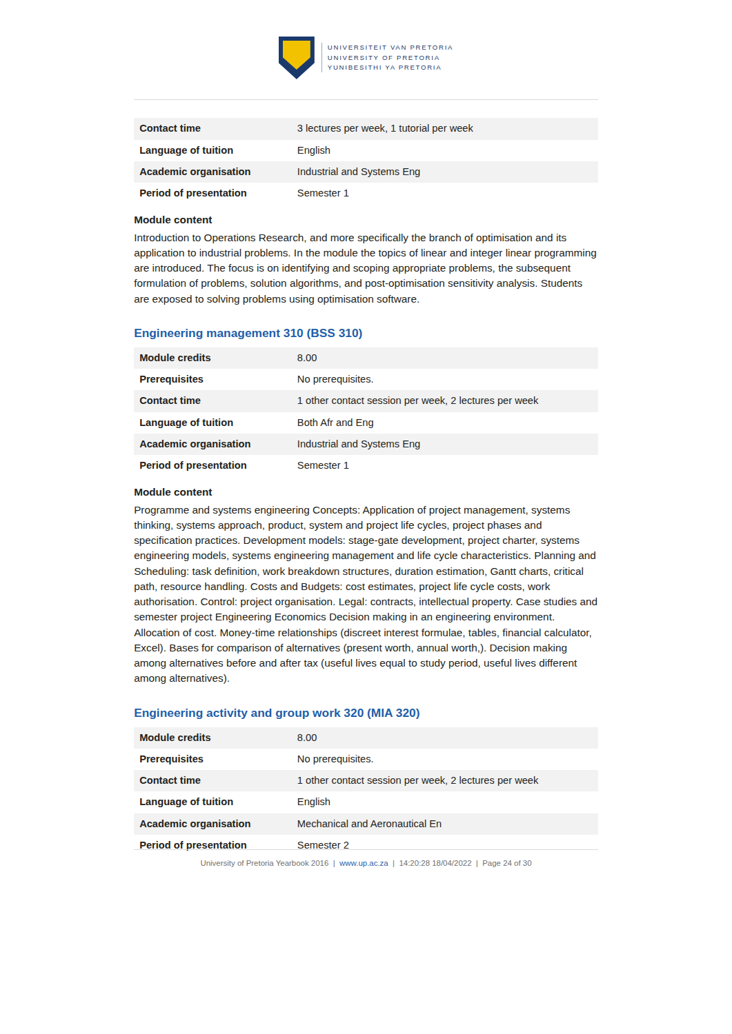UNIVERSITEIT VAN PRETORIA
UNIVERSITY OF PRETORIA
YUNIBESITHI YA PRETORIA
| Contact time | 3 lectures per week, 1 tutorial per week |
| Language of tuition | English |
| Academic organisation | Industrial and Systems Eng |
| Period of presentation | Semester 1 |
Module content
Introduction to Operations Research, and more specifically the branch of optimisation and its application to industrial problems. In the module the topics of linear and integer linear programming are introduced. The focus is on identifying and scoping appropriate problems, the subsequent formulation of problems, solution algorithms, and post-optimisation sensitivity analysis. Students are exposed to solving problems using optimisation software.
Engineering management 310 (BSS 310)
| Module credits | 8.00 |
| Prerequisites | No prerequisites. |
| Contact time | 1 other contact session per week, 2 lectures per week |
| Language of tuition | Both Afr and Eng |
| Academic organisation | Industrial and Systems Eng |
| Period of presentation | Semester 1 |
Module content
Programme and systems engineering Concepts: Application of project management, systems thinking, systems approach, product, system and project life cycles, project phases and specification practices. Development models: stage-gate development, project charter, systems engineering models, systems engineering management and life cycle characteristics. Planning and Scheduling: task definition, work breakdown structures, duration estimation, Gantt charts, critical path, resource handling. Costs and Budgets: cost estimates, project life cycle costs, work authorisation. Control: project organisation. Legal: contracts, intellectual property. Case studies and semester project Engineering Economics Decision making in an engineering environment. Allocation of cost. Money-time relationships (discreet interest formulae, tables, financial calculator, Excel). Bases for comparison of alternatives (present worth, annual worth,). Decision making among alternatives before and after tax (useful lives equal to study period, useful lives different among alternatives).
Engineering activity and group work 320 (MIA 320)
| Module credits | 8.00 |
| Prerequisites | No prerequisites. |
| Contact time | 1 other contact session per week, 2 lectures per week |
| Language of tuition | English |
| Academic organisation | Mechanical and Aeronautical En |
| Period of presentation | Semester 2 |
University of Pretoria Yearbook 2016 | www.up.ac.za | 14:20:28 18/04/2022 | Page 24 of 30